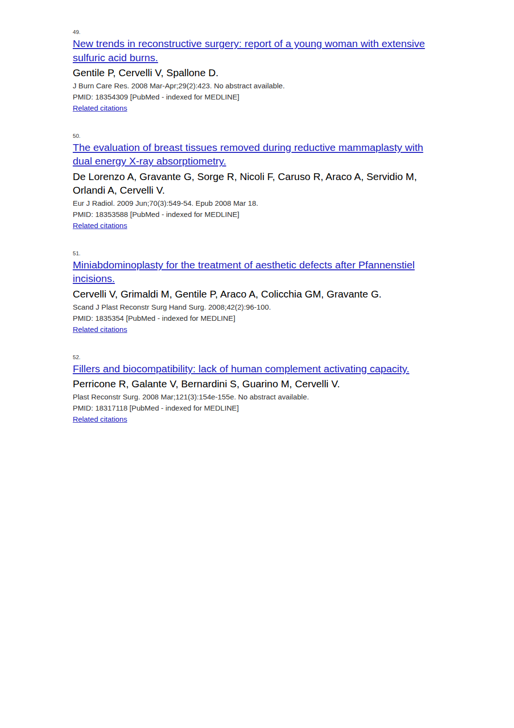New trends in reconstructive surgery: report of a young woman with extensive sulfuric acid burns. Gentile P, Cervelli V, Spallone D. J Burn Care Res. 2008 Mar-Apr;29(2):423. No abstract available. PMID: 18354309 [PubMed - indexed for MEDLINE] Related citations
The evaluation of breast tissues removed during reductive mammaplasty with dual energy X-ray absorptiometry. De Lorenzo A, Gravante G, Sorge R, Nicoli F, Caruso R, Araco A, Servidio M, Orlandi A, Cervelli V. Eur J Radiol. 2009 Jun;70(3):549-54. Epub 2008 Mar 18. PMID: 18353588 [PubMed - indexed for MEDLINE] Related citations
Miniabdominoplasty for the treatment of aesthetic defects after Pfannenstiel incisions. Cervelli V, Grimaldi M, Gentile P, Araco A, Colicchia GM, Gravante G. Scand J Plast Reconstr Surg Hand Surg. 2008;42(2):96-100. PMID: 1835354 [PubMed - indexed for MEDLINE] Related citations
Fillers and biocompatibility: lack of human complement activating capacity. Perricone R, Galante V, Bernardini S, Guarino M, Cervelli V. Plast Reconstr Surg. 2008 Mar;121(3):154e-155e. No abstract available. PMID: 18317118 [PubMed - indexed for MEDLINE] Related citations